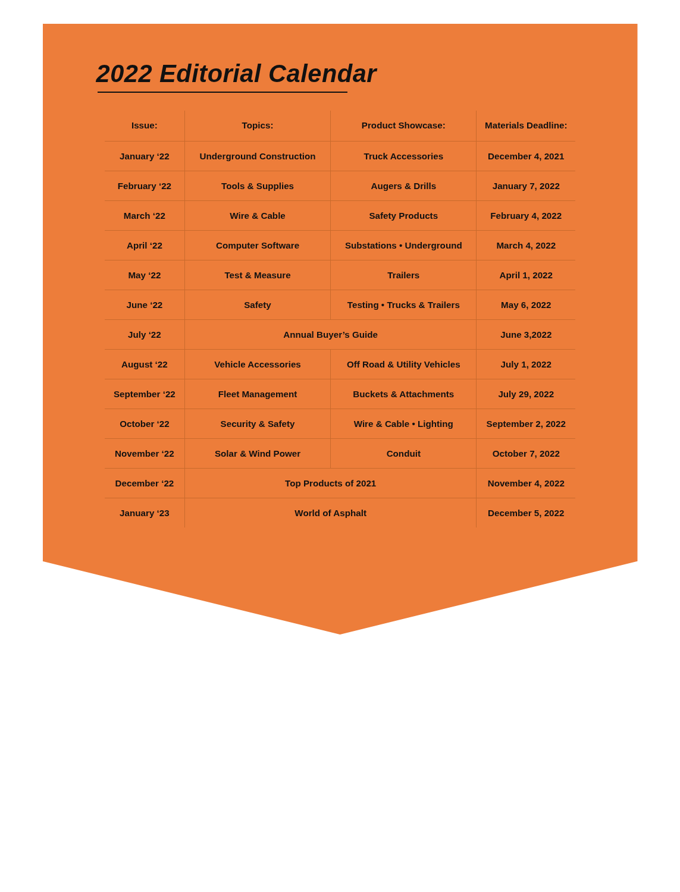2022 Editorial Calendar
| Issue: | Topics: | Product Showcase: | Materials Deadline: |
| --- | --- | --- | --- |
| January ‘22 | Underground Construction | Truck Accessories | December 4, 2021 |
| February ‘22 | Tools & Supplies | Augers & Drills | January 7, 2022 |
| March ‘22 | Wire & Cable | Safety Products | February 4, 2022 |
| April ‘22 | Computer Software | Substations • Underground | March 4, 2022 |
| May ‘22 | Test & Measure | Trailers | April 1, 2022 |
| June ‘22 | Safety | Testing • Trucks & Trailers | May 6, 2022 |
| July ‘22 | Annual Buyer’s Guide | June 3,2022 |
| August ‘22 | Vehicle Accessories | Off Road & Utility Vehicles | July 1, 2022 |
| September ‘22 | Fleet Management | Buckets & Attachments | July 29, 2022 |
| October ‘22 | Security & Safety | Wire & Cable • Lighting | September 2, 2022 |
| November ‘22 | Solar & Wind Power | Conduit | October 7, 2022 |
| December ‘22 | Top Products of 2021 | November 4, 2022 |
| January ‘23 | World of Asphalt | December 5, 2022 |